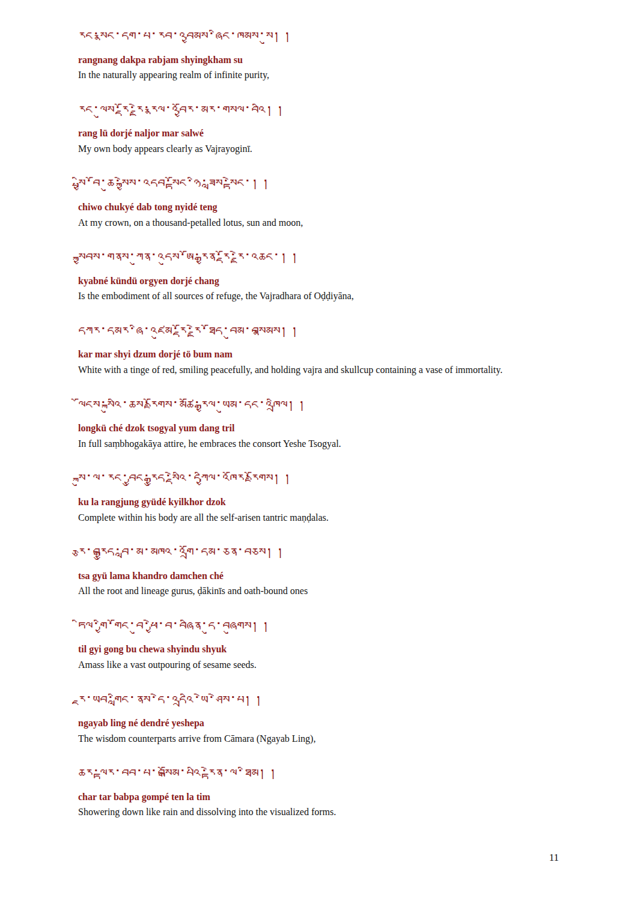རང་སྣང་དག་པ་རབ་འབྱམས་ཞིང་ཁམས་སུ། །
rangnang dakpa rabjam shyingkham su
In the naturally appearing realm of infinite purity,
རང་ལུས་རྡོ་རྗེ་རྣལ་འབྱོར་མར་གསལ་བའི། །
rang lü dorjé naljor mar salwé
My own body appears clearly as Vajrayoginī.
སྤྱི་བོ་ཆུ་སྐྱེས་འདབ་སྟོང་ཉི་ཟླས་སྟེང་། །
chiwo chukyé dab tong nyidé teng
At my crown, on a thousand-petalled lotus, sun and moon,
སྐྱབས་གནས་ཀུན་འདུས་ཨོ་རྒྱན་རྡོ་རྗེ་འཆང་། །
kyabné kündü orgyen dorjé chang
Is the embodiment of all sources of refuge, the Vajradhara of Oḍḍiyāna,
དཀར་དམར་ཞི་འཛུམ་རྡོ་རྗེ་ཐོད་བུམ་བསྣམས། །
kar mar shyi dzum dorjé tö bum nam
White with a tinge of red, smiling peacefully, and holding vajra and skullcup containing a vase of immortality.
ལོངས་སྐུའི་ཆས་རྫོགས་མཚོ་རྒྱལ་ཡུམ་དང་འཁྲིལ། །
longkü ché dzok tsogyal yum dang tril
In full saṃbhogakāya attire, he embraces the consort Yeshe Tsogyal.
སྐུ་ལ་རང་བྱུང་རྒྱུད་སྡེའི་དཀྱིལ་འཁོར་རྫོགས། །
ku la rangjung gyüdé kyilkhor dzok
Complete within his body are all the self-arisen tantric maṇḍalas.
རྩ་བརྒྱུད་བླ་མ་མཁའ་འགྲོ་དམ་ཅན་བཅས། །
tsa gyü lama khandro damchen ché
All the root and lineage gurus, ḍākinīs and oath-bound ones
ཏིལ་གྱི་གོང་བུ་ཕྱེ་བ་བཞིན་དུ་བཞུགས། །
til gyi gong bu chewa shyindu shyuk
Amass like a vast outpouring of sesame seeds.
རྔ་ཡབ་གླིང་ནས་དེ་འདྲའི་ཡེ་ཤེས་པ། །
ngayab ling né dendré yeshepa
The wisdom counterparts arrive from Cāmara (Ngayab Ling),
ཆར་ལྟར་བབ་པ་བསྒོམ་པའི་རྟེན་ལ་ཐིམ། །
char tar babpa gompé ten la tim
Showering down like rain and dissolving into the visualized forms.
11